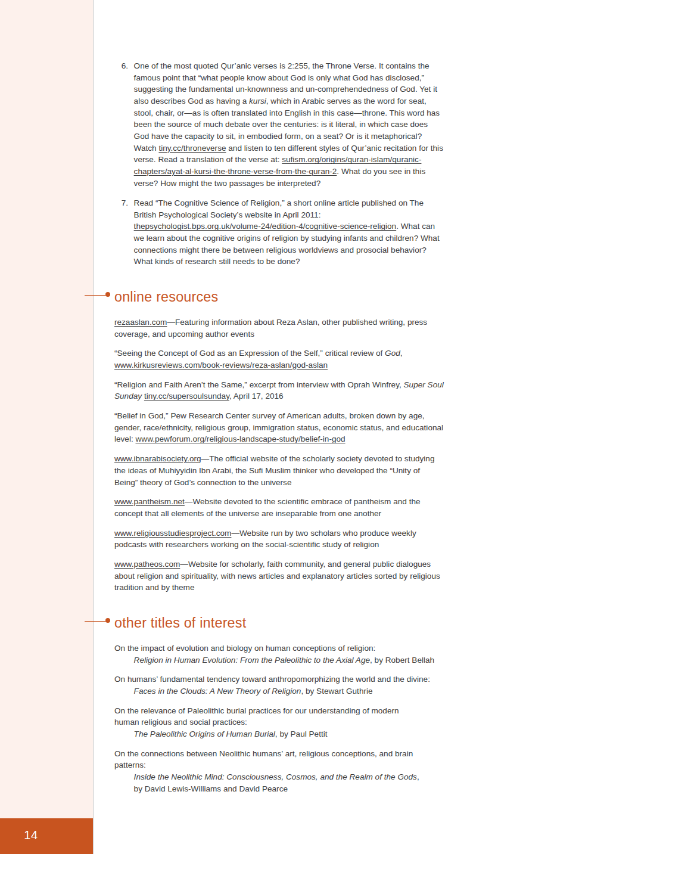14
6. One of the most quoted Qur’anic verses is 2:255, the Throne Verse. It contains the famous point that “what people know about God is only what God has disclosed,” suggesting the fundamental un-knownness and un-comprehendedness of God. Yet it also describes God as having a kursi, which in Arabic serves as the word for seat, stool, chair, or—as is often translated into English in this case—throne. This word has been the source of much debate over the centuries: is it literal, in which case does God have the capacity to sit, in embodied form, on a seat? Or is it metaphorical? Watch tiny.cc/throneverse and listen to ten different styles of Qur’anic recitation for this verse. Read a translation of the verse at: sufism.org/origins/quran-islam/quranic-chapters/ayat-al-kursi-the-throne-verse-from-the-quran-2. What do you see in this verse? How might the two passages be interpreted?
7. Read “The Cognitive Science of Religion,” a short online article published on The British Psychological Society’s website in April 2011: thepsychologist.bps.org.uk/volume-24/edition-4/cognitive-science-religion. What can we learn about the cognitive origins of religion by studying infants and children? What connections might there be between religious worldviews and prosocial behavior? What kinds of research still needs to be done?
online resources
rezaaslan.com—Featuring information about Reza Aslan, other published writing, press coverage, and upcoming author events
“Seeing the Concept of God as an Expression of the Self,” critical review of God, www.kirkusreviews.com/book-reviews/reza-aslan/god-aslan
“Religion and Faith Aren’t the Same,” excerpt from interview with Oprah Winfrey, Super Soul Sunday tiny.cc/supersoulsunday, April 17, 2016
“Belief in God,” Pew Research Center survey of American adults, broken down by age, gender, race/ethnicity, religious group, immigration status, economic status, and educational level: www.pewforum.org/religious-landscape-study/belief-in-god
www.ibnarabisociety.org—The official website of the scholarly society devoted to studying the ideas of Muhiyyidin Ibn Arabi, the Sufi Muslim thinker who developed the “Unity of Being” theory of God’s connection to the universe
www.pantheism.net—Website devoted to the scientific embrace of pantheism and the concept that all elements of the universe are inseparable from one another
www.religiousstudiesproject.com—Website run by two scholars who produce weekly podcasts with researchers working on the social-scientific study of religion
www.patheos.com—Website for scholarly, faith community, and general public dialogues about religion and spirituality, with news articles and explanatory articles sorted by religious tradition and by theme
other titles of interest
On the impact of evolution and biology on human conceptions of religion: Religion in Human Evolution: From the Paleolithic to the Axial Age, by Robert Bellah
On humans’ fundamental tendency toward anthropomorphizing the world and the divine: Faces in the Clouds: A New Theory of Religion, by Stewart Guthrie
On the relevance of Paleolithic burial practices for our understanding of modern
human religious and social practices: The Paleolithic Origins of Human Burial, by Paul Pettit
On the connections between Neolithic humans’ art, religious conceptions, and brain patterns: Inside the Neolithic Mind: Consciousness, Cosmos, and the Realm of the Gods,
by David Lewis-Williams and David Pearce